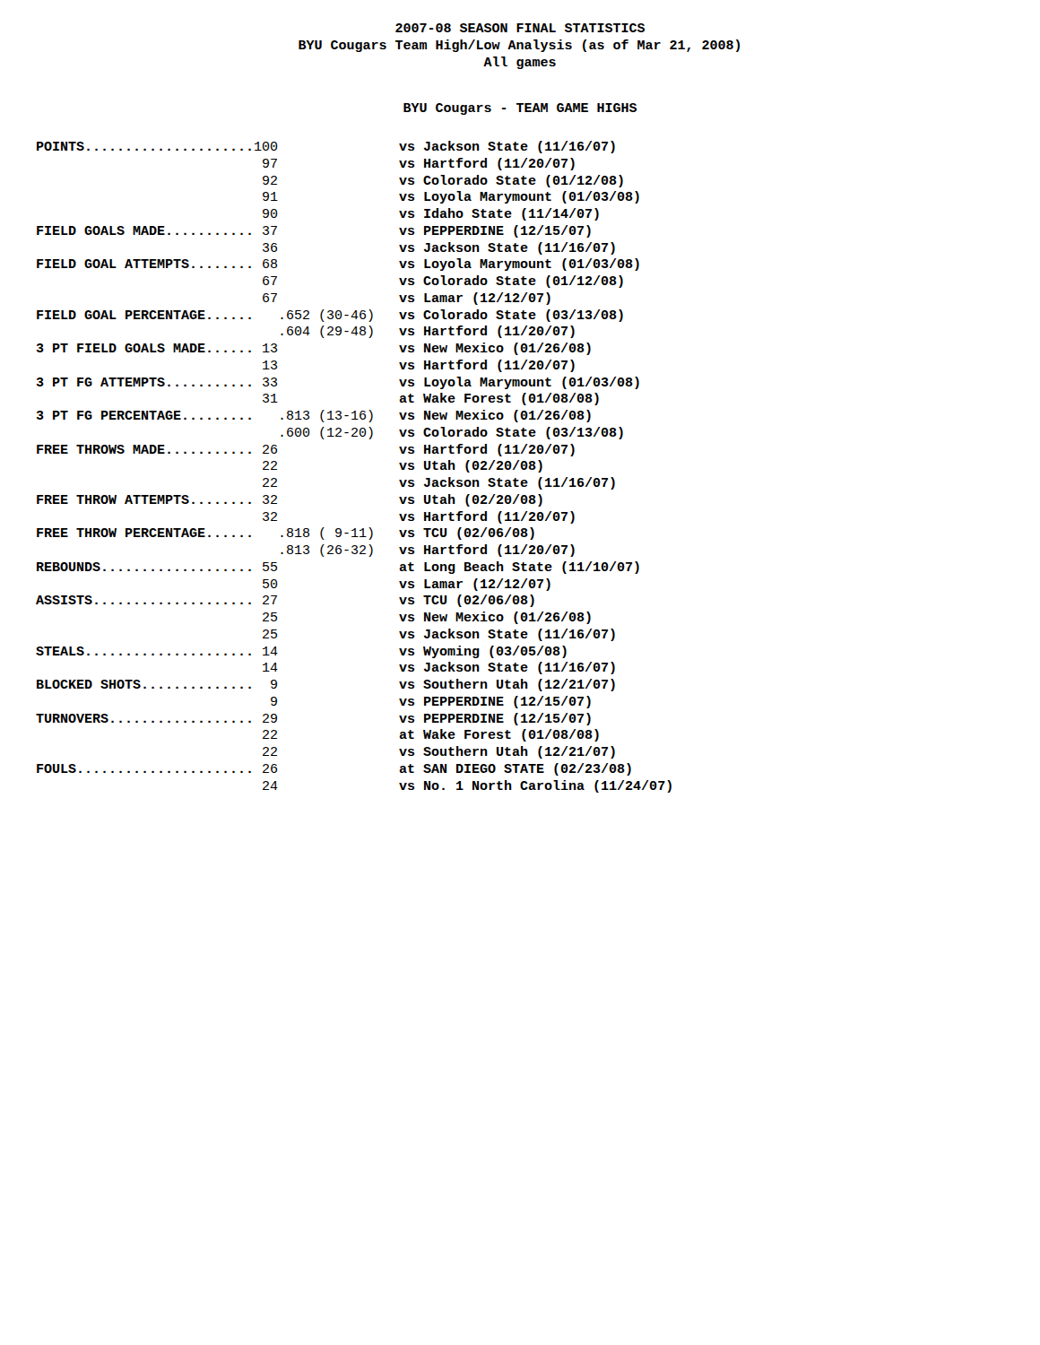2007-08 SEASON FINAL STATISTICS
BYU Cougars Team High/Low Analysis (as of Mar 21, 2008)
All games
BYU Cougars - TEAM GAME HIGHS
| POINTS..................... | 100 | vs Jackson State (11/16/07) |
| | 97 | vs Hartford (11/20/07) |
| | 92 | vs Colorado State (01/12/08) |
| | 91 | vs Loyola Marymount (01/03/08) |
| | 90 | vs Idaho State (11/14/07) |
| FIELD GOALS MADE........... | 37 | vs PEPPERDINE (12/15/07) |
| | 36 | vs Jackson State (11/16/07) |
| FIELD GOAL ATTEMPTS........ | 68 | vs Loyola Marymount (01/03/08) |
| | 67 | vs Colorado State (01/12/08) |
| | 67 | vs Lamar (12/12/07) |
| FIELD GOAL PERCENTAGE...... | .652 (30-46) | vs Colorado State (03/13/08) |
| | .604 (29-48) | vs Hartford (11/20/07) |
| 3 PT FIELD GOALS MADE...... | 13 | vs New Mexico (01/26/08) |
| | 13 | vs Hartford (11/20/07) |
| 3 PT FG ATTEMPTS........... | 33 | vs Loyola Marymount (01/03/08) |
| | 31 | at Wake Forest (01/08/08) |
| 3 PT FG PERCENTAGE......... | .813 (13-16) | vs New Mexico (01/26/08) |
| | .600 (12-20) | vs Colorado State (03/13/08) |
| FREE THROWS MADE........... | 26 | vs Hartford (11/20/07) |
| | 22 | vs Utah (02/20/08) |
| | 22 | vs Jackson State (11/16/07) |
| FREE THROW ATTEMPTS........ | 32 | vs Utah (02/20/08) |
| | 32 | vs Hartford (11/20/07) |
| FREE THROW PERCENTAGE...... | .818 ( 9-11) | vs TCU (02/06/08) |
| | .813 (26-32) | vs Hartford (11/20/07) |
| REBOUNDS................... | 55 | at Long Beach State (11/10/07) |
| | 50 | vs Lamar (12/12/07) |
| ASSISTS.................... | 27 | vs TCU (02/06/08) |
| | 25 | vs New Mexico (01/26/08) |
| | 25 | vs Jackson State (11/16/07) |
| STEALS..................... | 14 | vs Wyoming (03/05/08) |
| | 14 | vs Jackson State (11/16/07) |
| BLOCKED SHOTS.............. | 9 | vs Southern Utah (12/21/07) |
| | 9 | vs PEPPERDINE (12/15/07) |
| TURNOVERS.................. | 29 | vs PEPPERDINE (12/15/07) |
| | 22 | at Wake Forest (01/08/08) |
| | 22 | vs Southern Utah (12/21/07) |
| FOULS...................... | 26 | at SAN DIEGO STATE (02/23/08) |
| | 24 | vs No. 1 North Carolina (11/24/07) |